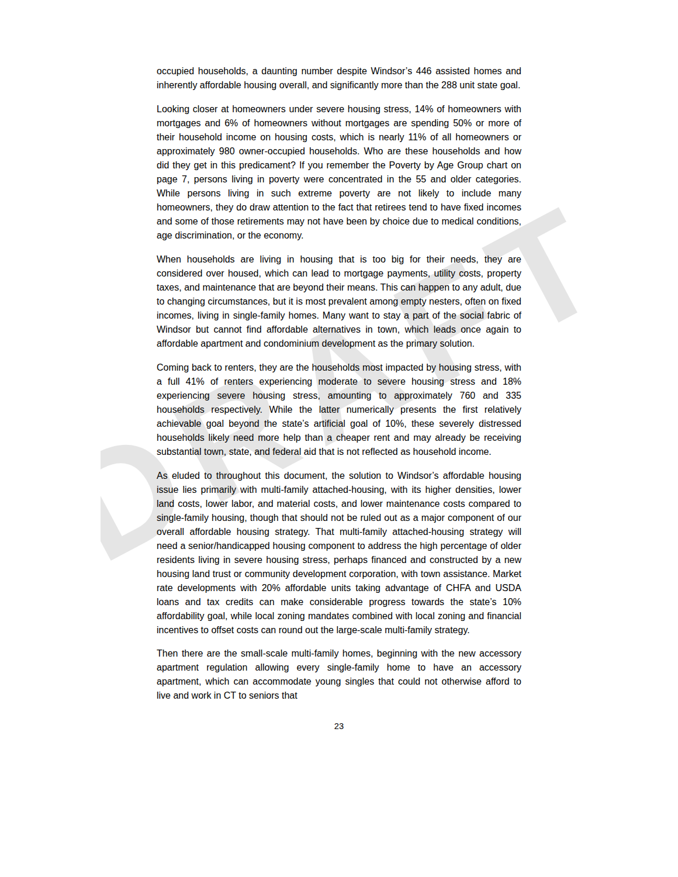DRAFT
occupied households, a daunting number despite Windsor’s 446 assisted homes and inherently affordable housing overall, and significantly more than the 288 unit state goal.
Looking closer at homeowners under severe housing stress, 14% of homeowners with mortgages and 6% of homeowners without mortgages are spending 50% or more of their household income on housing costs, which is nearly 11% of all homeowners or approximately 980 owner-occupied households. Who are these households and how did they get in this predicament? If you remember the Poverty by Age Group chart on page 7, persons living in poverty were concentrated in the 55 and older categories. While persons living in such extreme poverty are not likely to include many homeowners, they do draw attention to the fact that retirees tend to have fixed incomes and some of those retirements may not have been by choice due to medical conditions, age discrimination, or the economy.
When households are living in housing that is too big for their needs, they are considered over housed, which can lead to mortgage payments, utility costs, property taxes, and maintenance that are beyond their means. This can happen to any adult, due to changing circumstances, but it is most prevalent among empty nesters, often on fixed incomes, living in single-family homes. Many want to stay a part of the social fabric of Windsor but cannot find affordable alternatives in town, which leads once again to affordable apartment and condominium development as the primary solution.
Coming back to renters, they are the households most impacted by housing stress, with a full 41% of renters experiencing moderate to severe housing stress and 18% experiencing severe housing stress, amounting to approximately 760 and 335 households respectively. While the latter numerically presents the first relatively achievable goal beyond the state’s artificial goal of 10%, these severely distressed households likely need more help than a cheaper rent and may already be receiving substantial town, state, and federal aid that is not reflected as household income.
As eluded to throughout this document, the solution to Windsor’s affordable housing issue lies primarily with multi-family attached-housing, with its higher densities, lower land costs, lower labor, and material costs, and lower maintenance costs compared to single-family housing, though that should not be ruled out as a major component of our overall affordable housing strategy. That multi-family attached-housing strategy will need a senior/handicapped housing component to address the high percentage of older residents living in severe housing stress, perhaps financed and constructed by a new housing land trust or community development corporation, with town assistance. Market rate developments with 20% affordable units taking advantage of CHFA and USDA loans and tax credits can make considerable progress towards the state’s 10% affordability goal, while local zoning mandates combined with local zoning and financial incentives to offset costs can round out the large-scale multi-family strategy.
Then there are the small-scale multi-family homes, beginning with the new accessory apartment regulation allowing every single-family home to have an accessory apartment, which can accommodate young singles that could not otherwise afford to live and work in CT to seniors that
23